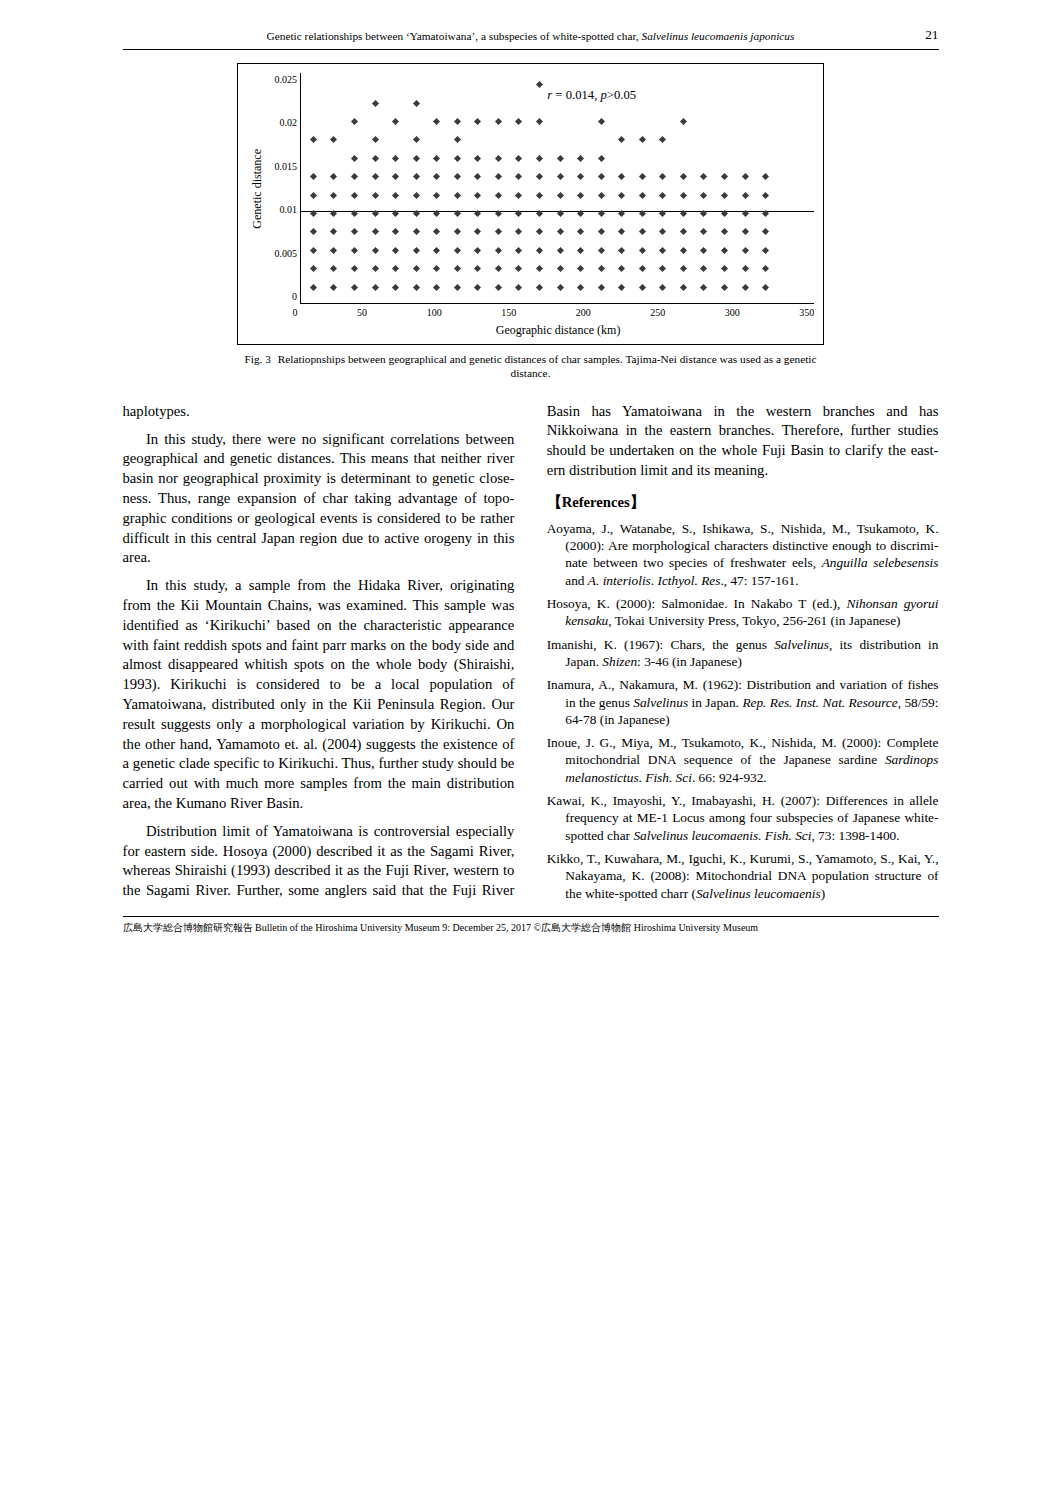Genetic relationships between ‘Yamatoiwana’, a subspecies of white-spotted char, Salvelinus leucomaenis japonicus
21
Genetic distance
0.025 0.02 0.015 0.01 0.005 0
r = 0.014, p>0.05
050100150200250300350
Geographic distance (km)
Fig. 3 Relatiopnships between geographical and genetic distances of char samples. Tajima-Nei distance was used as a genetic distance.
haplotypes.
In this study, there were no significant correlations between geographical and genetic distances. This means that neither river basin nor geographical proximity is determinant to genetic closeness. Thus, range expansion of char taking advantage of topographic conditions or geological events is considered to be rather difficult in this central Japan region due to active orogeny in this area.
In this study, a sample from the Hidaka River, originating from the Kii Mountain Chains, was examined. This sample was identified as ‘Kirikuchi’ based on the characteristic appearance with faint reddish spots and faint parr marks on the body side and almost disappeared whitish spots on the whole body (Shiraishi, 1993). Kirikuchi is considered to be a local population of Yamatoiwana, distributed only in the Kii Peninsula Region. Our result suggests only a morphological variation by Kirikuchi. On the other hand, Yamamoto et. al. (2004) suggests the existence of a genetic clade specific to Kirikuchi. Thus, further study should be carried out with much more samples from the main distribution area, the Kumano River Basin.
Distribution limit of Yamatoiwana is controversial especially for eastern side. Hosoya (2000) described it as the Sagami River, whereas Shiraishi (1993) described it as the Fuji River, western to the Sagami River. Further, some anglers said that the Fuji River Basin has Yamatoiwana in the western branches and has Nikkoiwana in the eastern branches. Therefore, further studies should be undertaken on the whole Fuji Basin to clarify the eastern distribution limit and its meaning.
【References】
Aoyama, J., Watanabe, S., Ishikawa, S., Nishida, M., Tsukamoto, K. (2000): Are morphological characters distinctive enough to discriminate between two species of freshwater eels, Anguilla selebesensis and A. interiolis. Icthyol. Res., 47: 157-161.
Hosoya, K. (2000): Salmonidae. In Nakabo T (ed.), Nihonsan gyorui kensaku, Tokai University Press, Tokyo, 256-261 (in Japanese)
Imanishi, K. (1967): Chars, the genus Salvelinus, its distribution in Japan. Shizen: 3-46 (in Japanese)
Inamura, A., Nakamura, M. (1962): Distribution and variation of fishes in the genus Salvelinus in Japan. Rep. Res. Inst. Nat. Resource, 58/59: 64-78 (in Japanese)
Inoue, J. G., Miya, M., Tsukamoto, K., Nishida, M. (2000): Complete mitochondrial DNA sequence of the Japanese sardine Sardinops melanostictus. Fish. Sci. 66: 924-932.
Kawai, K., Imayoshi, Y., Imabayashi, H. (2007): Differences in allele frequency at ME-1 Locus among four subspecies of Japanese white-spotted char Salvelinus leucomaenis. Fish. Sci, 73: 1398-1400.
Kikko, T., Kuwahara, M., Iguchi, K., Kurumi, S., Yamamoto, S., Kai, Y., Nakayama, K. (2008): Mitochondrial DNA population structure of the white-spotted charr (Salvelinus leucomaenis)
広島大学総合博物館研究報告 Bulletin of the Hiroshima University Museum 9: December 25, 2017 ©広島大学総合博物館 Hiroshima University Museum